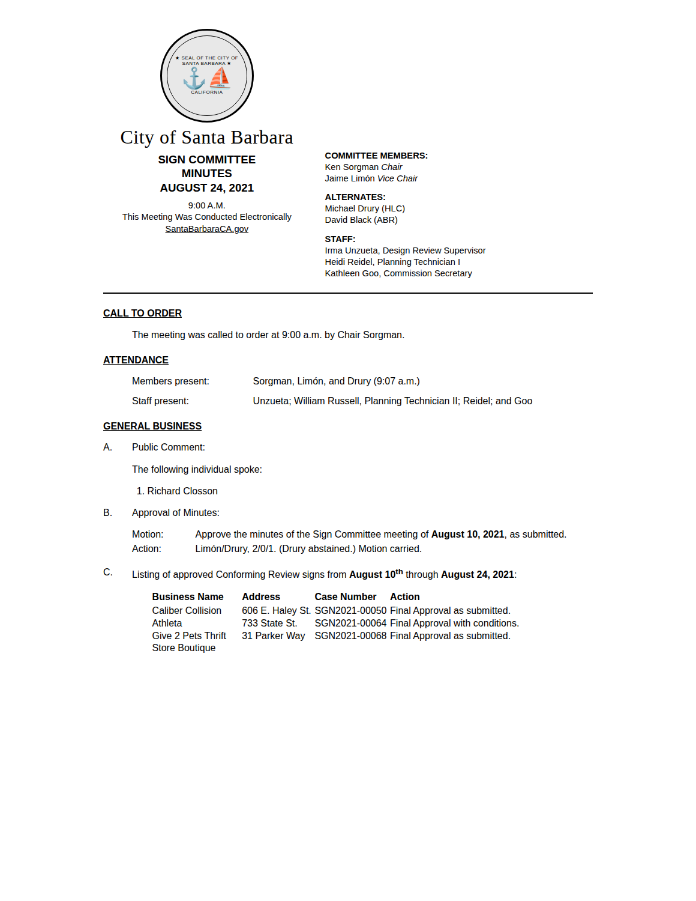★ SEAL OF THE CITY OF SANTA BARBARA ★
⚓⛵
CALIFORNIA
City of Santa Barbara
SIGN COMMITTEE
MINUTES
AUGUST 24, 2021
9:00 A.M.
This Meeting Was Conducted Electronically
SantaBarbaraCA.gov
COMMITTEE MEMBERS:
Ken Sorgman Chair
Jaime Limón Vice Chair
ALTERNATES:
Michael Drury (HLC)
David Black (ABR)
STAFF:
Irma Unzueta, Design Review Supervisor
Heidi Reidel, Planning Technician I
Kathleen Goo, Commission Secretary
CALL TO ORDER
The meeting was called to order at 9:00 a.m. by Chair Sorgman.
ATTENDANCE
Members present:
Sorgman, Limón, and Drury (9:07 a.m.)
Staff present:
Unzueta; William Russell, Planning Technician II; Reidel; and Goo
GENERAL BUSINESS
A.
Public Comment:
The following individual spoke:
Richard Closson
B.
Approval of Minutes:
Motion:
Approve the minutes of the Sign Committee meeting of August 10, 2021, as submitted.
Action:
Limón/Drury, 2/0/1. (Drury abstained.) Motion carried.
C.
Listing of approved Conforming Review signs from August 10th through August 24, 2021:
| Business Name | Address | Case Number | Action |
| --- | --- | --- | --- |
| Caliber Collision | 606 E. Haley St. | SGN2021-00050 | Final Approval as submitted. |
| Athleta | 733 State St. | SGN2021-00064 | Final Approval with conditions. |
| Give 2 Pets Thrift Store Boutique | 31 Parker Way | SGN2021-00068 | Final Approval as submitted. |